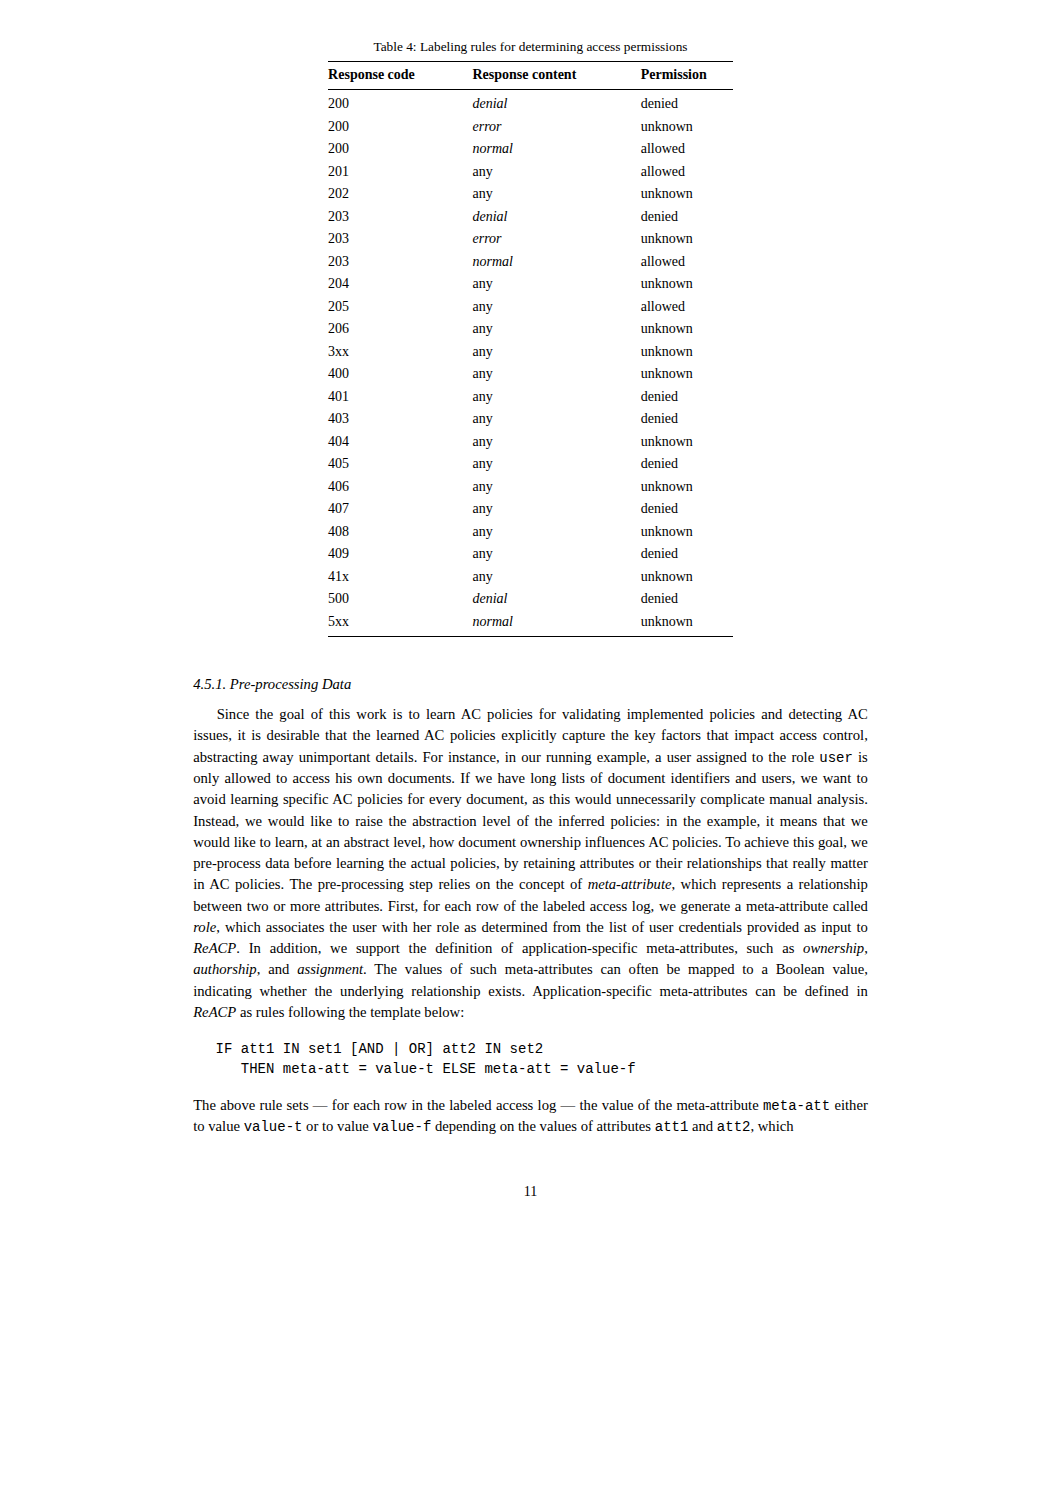Table 4: Labeling rules for determining access permissions
| Response code | Response content | Permission |
| --- | --- | --- |
| 200 | denial | denied |
| 200 | error | unknown |
| 200 | normal | allowed |
| 201 | any | allowed |
| 202 | any | unknown |
| 203 | denial | denied |
| 203 | error | unknown |
| 203 | normal | allowed |
| 204 | any | unknown |
| 205 | any | allowed |
| 206 | any | unknown |
| 3xx | any | unknown |
| 400 | any | unknown |
| 401 | any | denied |
| 403 | any | denied |
| 404 | any | unknown |
| 405 | any | denied |
| 406 | any | unknown |
| 407 | any | denied |
| 408 | any | unknown |
| 409 | any | denied |
| 41x | any | unknown |
| 500 | denial | denied |
| 5xx | normal | unknown |
4.5.1. Pre-processing Data
Since the goal of this work is to learn AC policies for validating implemented policies and detecting AC issues, it is desirable that the learned AC policies explicitly capture the key factors that impact access control, abstracting away unimportant details. For instance, in our running example, a user assigned to the role user is only allowed to access his own documents. If we have long lists of document identifiers and users, we want to avoid learning specific AC policies for every document, as this would unnecessarily complicate manual analysis. Instead, we would like to raise the abstraction level of the inferred policies: in the example, it means that we would like to learn, at an abstract level, how document ownership influences AC policies. To achieve this goal, we pre-process data before learning the actual policies, by retaining attributes or their relationships that really matter in AC policies. The pre-processing step relies on the concept of meta-attribute, which represents a relationship between two or more attributes. First, for each row of the labeled access log, we generate a meta-attribute called role, which associates the user with her role as determined from the list of user credentials provided as input to ReACP. In addition, we support the definition of application-specific meta-attributes, such as ownership, authorship, and assignment. The values of such meta-attributes can often be mapped to a Boolean value, indicating whether the underlying relationship exists. Application-specific meta-attributes can be defined in ReACP as rules following the template below:
IF att1 IN set1 [AND | OR] att2 IN set2
   THEN meta-att = value-t ELSE meta-att = value-f
The above rule sets — for each row in the labeled access log — the value of the meta-attribute meta-att either to value value-t or to value value-f depending on the values of attributes att1 and att2, which
11